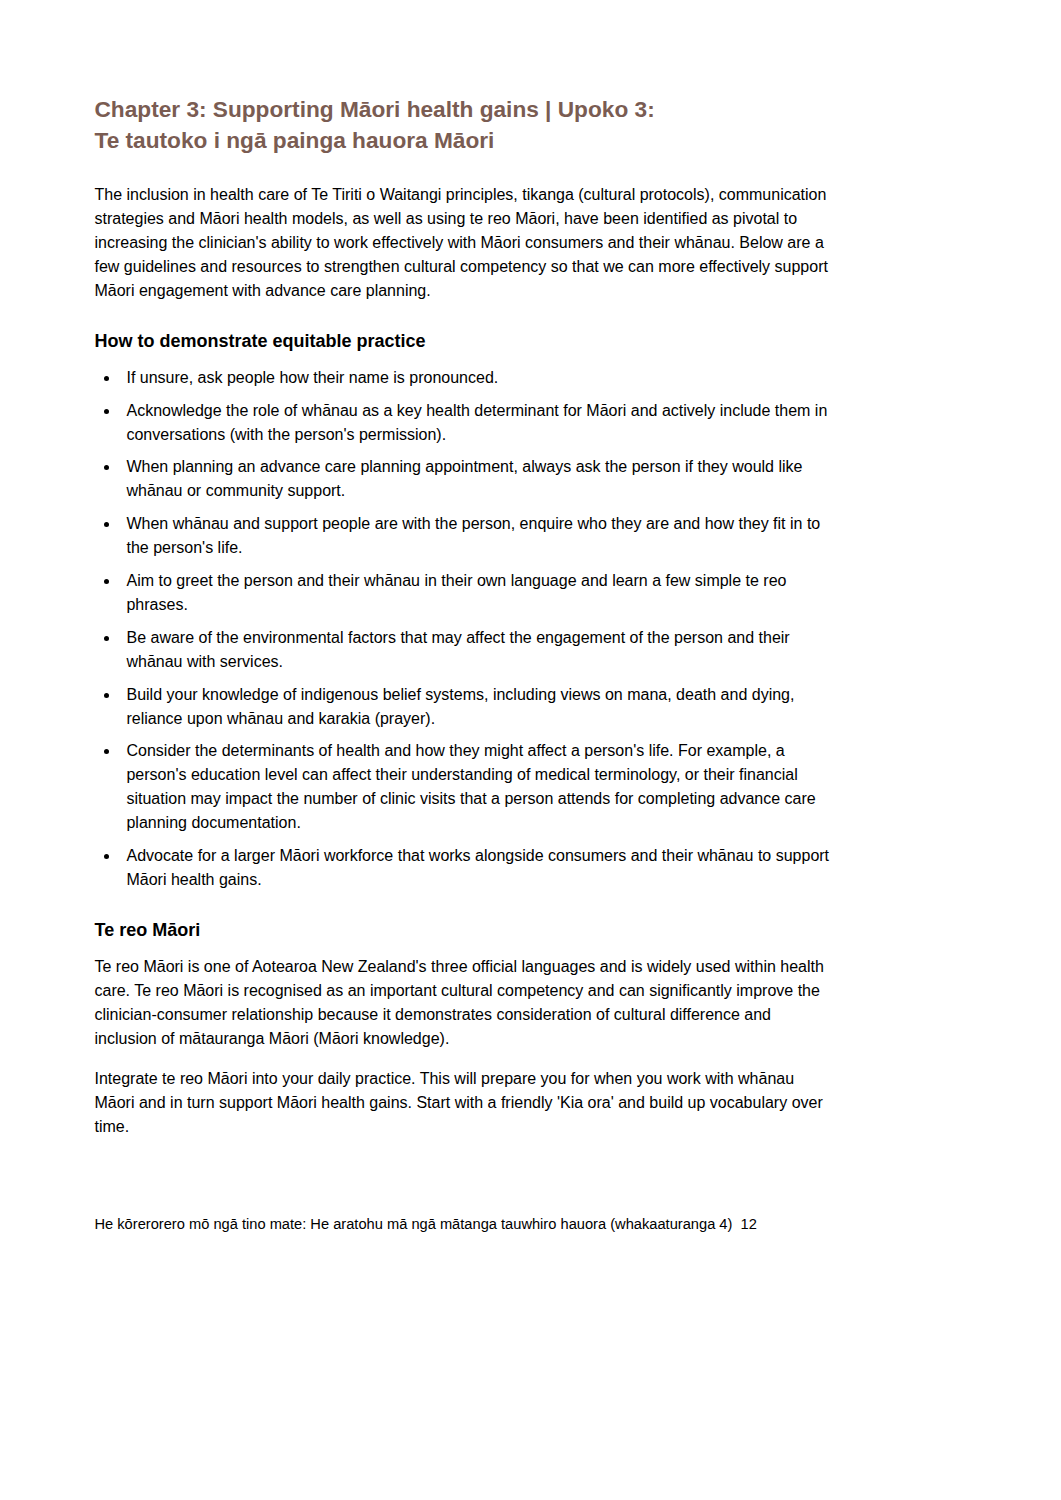Chapter 3: Supporting Māori health gains | Upoko 3:
Te tautoko i ngā painga hauora Māori
The inclusion in health care of Te Tiriti o Waitangi principles, tikanga (cultural protocols), communication strategies and Māori health models, as well as using te reo Māori, have been identified as pivotal to increasing the clinician's ability to work effectively with Māori consumers and their whānau. Below are a few guidelines and resources to strengthen cultural competency so that we can more effectively support Māori engagement with advance care planning.
How to demonstrate equitable practice
If unsure, ask people how their name is pronounced.
Acknowledge the role of whānau as a key health determinant for Māori and actively include them in conversations (with the person's permission).
When planning an advance care planning appointment, always ask the person if they would like whānau or community support.
When whānau and support people are with the person, enquire who they are and how they fit in to the person's life.
Aim to greet the person and their whānau in their own language and learn a few simple te reo phrases.
Be aware of the environmental factors that may affect the engagement of the person and their whānau with services.
Build your knowledge of indigenous belief systems, including views on mana, death and dying, reliance upon whānau and karakia (prayer).
Consider the determinants of health and how they might affect a person's life. For example, a person's education level can affect their understanding of medical terminology, or their financial situation may impact the number of clinic visits that a person attends for completing advance care planning documentation.
Advocate for a larger Māori workforce that works alongside consumers and their whānau to support Māori health gains.
Te reo Māori
Te reo Māori is one of Aotearoa New Zealand's three official languages and is widely used within health care. Te reo Māori is recognised as an important cultural competency and can significantly improve the clinician-consumer relationship because it demonstrates consideration of cultural difference and inclusion of mātauranga Māori (Māori knowledge).
Integrate te reo Māori into your daily practice. This will prepare you for when you work with whānau Māori and in turn support Māori health gains. Start with a friendly 'Kia ora' and build up vocabulary over time.
He kōrerorero mō ngā tino mate: He aratohu mā ngā mātanga tauwhiro hauora (whakaaturanga 4) 12